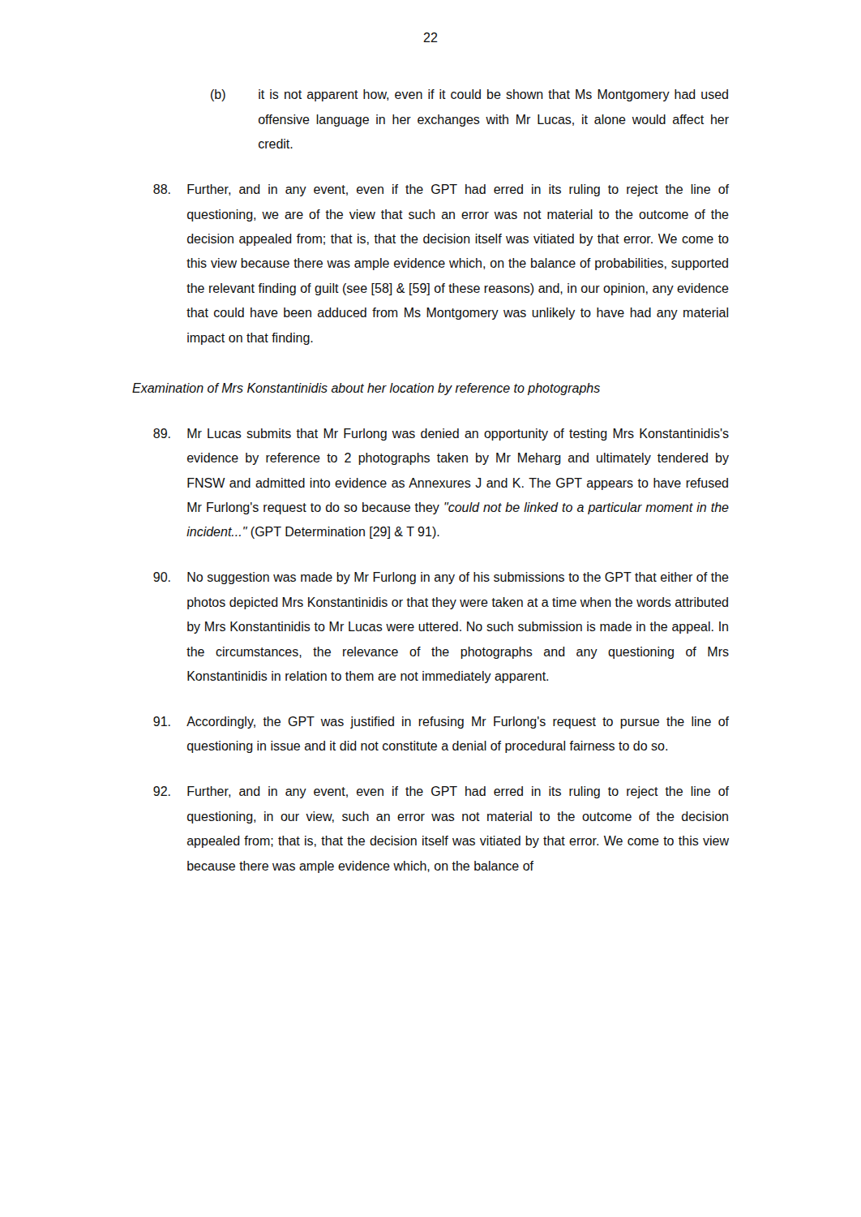22
(b) it is not apparent how, even if it could be shown that Ms Montgomery had used offensive language in her exchanges with Mr Lucas, it alone would affect her credit.
88. Further, and in any event, even if the GPT had erred in its ruling to reject the line of questioning, we are of the view that such an error was not material to the outcome of the decision appealed from; that is, that the decision itself was vitiated by that error. We come to this view because there was ample evidence which, on the balance of probabilities, supported the relevant finding of guilt (see [58] & [59] of these reasons) and, in our opinion, any evidence that could have been adduced from Ms Montgomery was unlikely to have had any material impact on that finding.
Examination of Mrs Konstantinidis about her location by reference to photographs
89. Mr Lucas submits that Mr Furlong was denied an opportunity of testing Mrs Konstantinidis's evidence by reference to 2 photographs taken by Mr Meharg and ultimately tendered by FNSW and admitted into evidence as Annexures J and K. The GPT appears to have refused Mr Furlong's request to do so because they "could not be linked to a particular moment in the incident..." (GPT Determination [29] & T 91).
90. No suggestion was made by Mr Furlong in any of his submissions to the GPT that either of the photos depicted Mrs Konstantinidis or that they were taken at a time when the words attributed by Mrs Konstantinidis to Mr Lucas were uttered. No such submission is made in the appeal. In the circumstances, the relevance of the photographs and any questioning of Mrs Konstantinidis in relation to them are not immediately apparent.
91. Accordingly, the GPT was justified in refusing Mr Furlong's request to pursue the line of questioning in issue and it did not constitute a denial of procedural fairness to do so.
92. Further, and in any event, even if the GPT had erred in its ruling to reject the line of questioning, in our view, such an error was not material to the outcome of the decision appealed from; that is, that the decision itself was vitiated by that error. We come to this view because there was ample evidence which, on the balance of